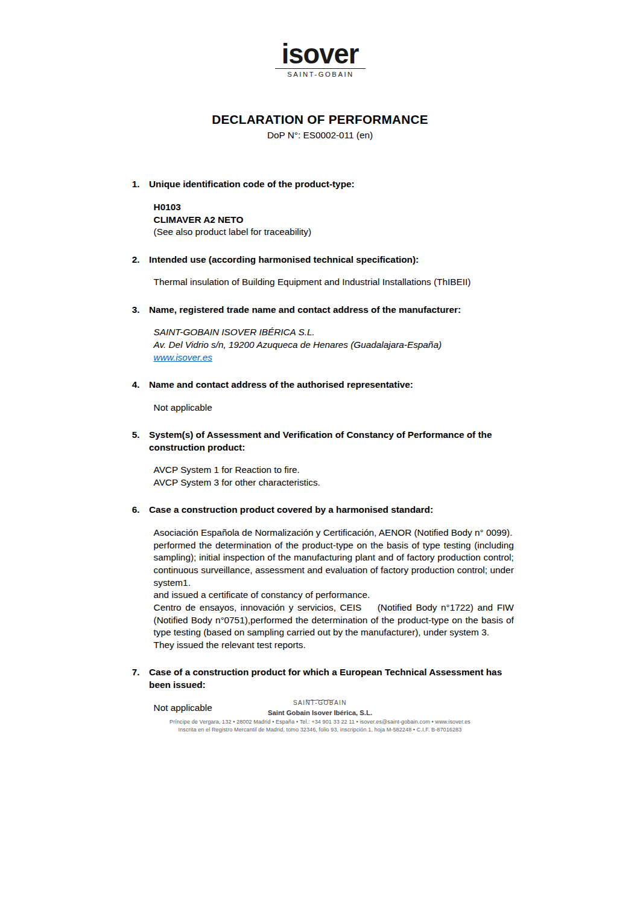isover
SAINT-GOBAIN
DECLARATION OF PERFORMANCE
DoP N°: ES0002-011 (en)
Unique identification code of the product-type:
H0103
CLIMAVER A2 NETO
(See also product label for traceability)
Intended use (according harmonised technical specification):
Thermal insulation of Building Equipment and Industrial Installations (ThIBEII)
Name, registered trade name and contact address of the manufacturer:
SAINT-GOBAIN ISOVER IBÉRICA S.L.
Av. Del Vidrio s/n, 19200 Azuqueca de Henares (Guadalajara-España)
www.isover.es
Name and contact address of the authorised representative:
Not applicable
System(s) of Assessment and Verification of Constancy of Performance of the construction product:
AVCP System 1 for Reaction to fire.
AVCP System 3 for other characteristics.
Case a construction product covered by a harmonised standard:
Asociación Española de Normalización y Certificación, AENOR (Notified Body n° 0099).
performed the determination of the product-type on the basis of type testing (including sampling); initial inspection of the manufacturing plant and of factory production control; continuous surveillance, assessment and evaluation of factory production control; under system1.
and issued a certificate of constancy of performance.
Centro de ensayos, innovación y servicios, CEIS (Notified Body n°1722) and FIW (Notified Body n°0751),performed the determination of the product-type on the basis of type testing (based on sampling carried out by the manufacturer), under system 3.
They issued the relevant test reports.
Case of a construction product for which a European Technical Assessment has been issued:
Not applicable
‿‿‿‿‿
SAINT-GOBAIN
Saint Gobain Isover Ibérica, S.L.
Príncipe de Vergara, 132 • 28002 Madrid • España • Tel.: +34 901 33 22 11 • isover.es@saint-gobain.com • www.isover.es
Inscrita en el Registro Mercantil de Madrid, tomo 32346, folio 93, inscripción 1, hoja M-582248 • C.I.F. B-87016283